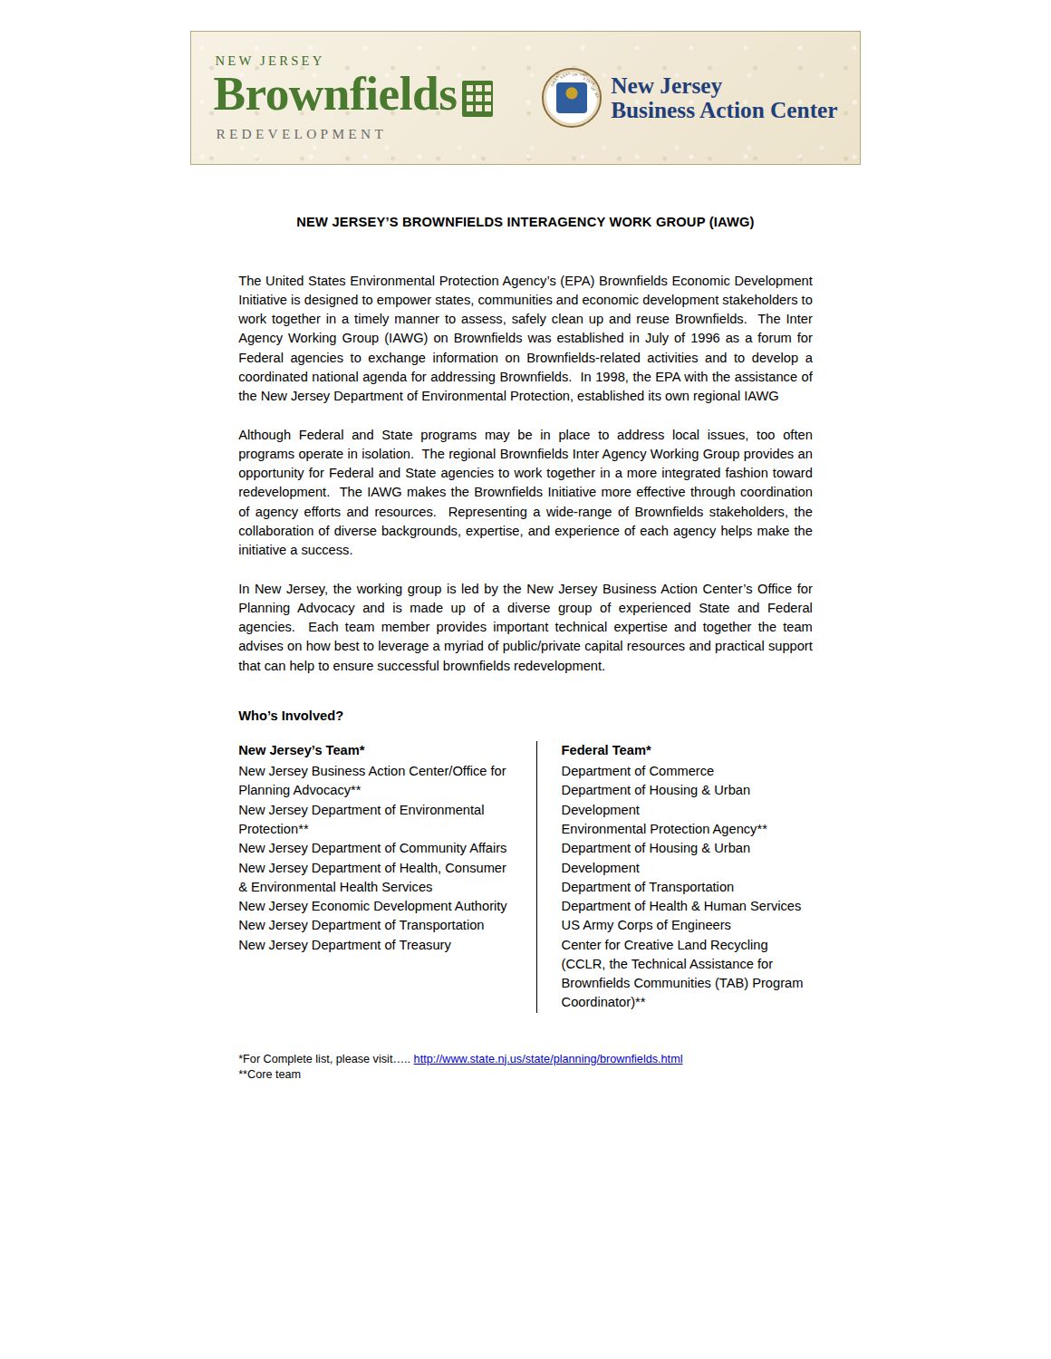NEW JERSEY
Brownfields
REDEVELOPMENT
GREAT SEAL OF THE STATE OF NJ
New Jersey
Business Action Center
NEW JERSEY’S BROWNFIELDS INTERAGENCY WORK GROUP (IAWG)
The United States Environmental Protection Agency’s (EPA) Brownfields Economic Development Initiative is designed to empower states, communities and economic development stakeholders to work together in a timely manner to assess, safely clean up and reuse Brownfields. The Inter Agency Working Group (IAWG) on Brownfields was established in July of 1996 as a forum for Federal agencies to exchange information on Brownfields-related activities and to develop a coordinated national agenda for addressing Brownfields. In 1998, the EPA with the assistance of the New Jersey Department of Environmental Protection, established its own regional IAWG
Although Federal and State programs may be in place to address local issues, too often programs operate in isolation. The regional Brownfields Inter Agency Working Group provides an opportunity for Federal and State agencies to work together in a more integrated fashion toward redevelopment. The IAWG makes the Brownfields Initiative more effective through coordination of agency efforts and resources. Representing a wide-range of Brownfields stakeholders, the collaboration of diverse backgrounds, expertise, and experience of each agency helps make the initiative a success.
In New Jersey, the working group is led by the New Jersey Business Action Center’s Office for Planning Advocacy and is made up of a diverse group of experienced State and Federal agencies. Each team member provides important technical expertise and together the team advises on how best to leverage a myriad of public/private capital resources and practical support that can help to ensure successful brownfields redevelopment.
Who’s Involved?
New Jersey’s Team*
New Jersey Business Action Center/Office for Planning Advocacy**
New Jersey Department of Environmental Protection**
New Jersey Department of Community Affairs
New Jersey Department of Health, Consumer & Environmental Health Services
New Jersey Economic Development Authority
New Jersey Department of Transportation
New Jersey Department of Treasury
Federal Team*
Department of Commerce
Department of Housing & Urban Development
Environmental Protection Agency**
Department of Housing & Urban Development
Department of Transportation
Department of Health & Human Services
US Army Corps of Engineers
Center for Creative Land Recycling (CCLR, the Technical Assistance for Brownfields Communities (TAB) Program Coordinator)**
*For Complete list, please visit….. http://www.state.nj.us/state/planning/brownfields.html
**Core team